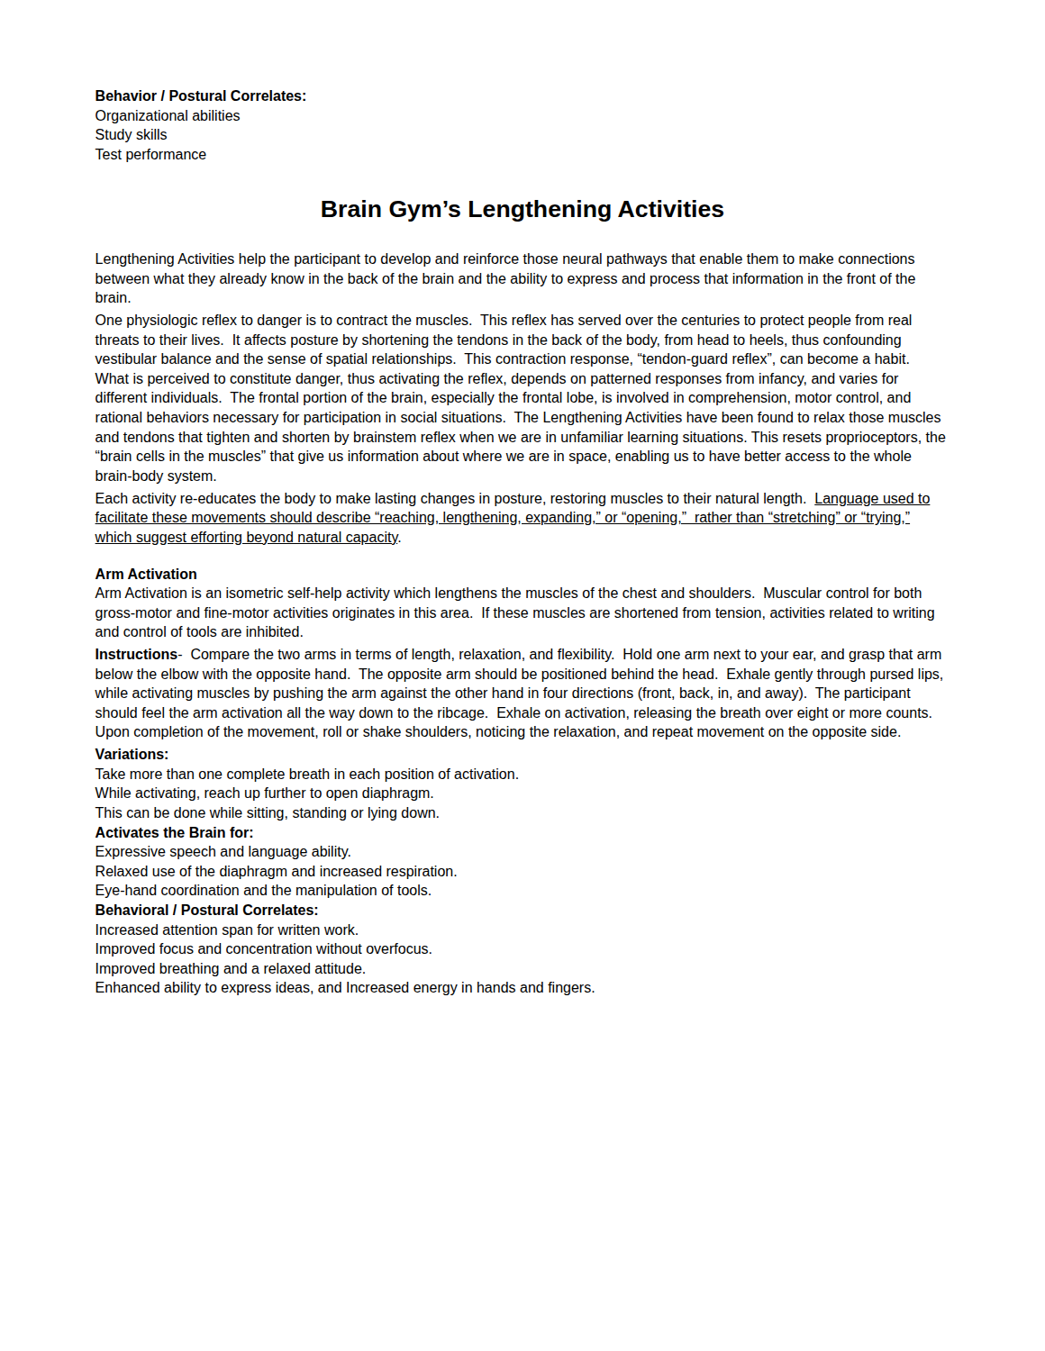Behavior / Postural Correlates:
Organizational abilities
Study skills
Test performance
Brain Gym’s Lengthening Activities
Lengthening Activities help the participant to develop and reinforce those neural pathways that enable them to make connections between what they already know in the back of the brain and the ability to express and process that information in the front of the brain.
One physiologic reflex to danger is to contract the muscles. This reflex has served over the centuries to protect people from real threats to their lives. It affects posture by shortening the tendons in the back of the body, from head to heels, thus confounding vestibular balance and the sense of spatial relationships. This contraction response, “tendon-guard reflex”, can become a habit. What is perceived to constitute danger, thus activating the reflex, depends on patterned responses from infancy, and varies for different individuals. The frontal portion of the brain, especially the frontal lobe, is involved in comprehension, motor control, and rational behaviors necessary for participation in social situations. The Lengthening Activities have been found to relax those muscles and tendons that tighten and shorten by brainstem reflex when we are in unfamiliar learning situations. This resets proprioceptors, the “brain cells in the muscles” that give us information about where we are in space, enabling us to have better access to the whole brain-body system.
Each activity re-educates the body to make lasting changes in posture, restoring muscles to their natural length. Language used to facilitate these movements should describe “reaching, lengthening, expanding,” or “opening,” rather than “stretching” or “trying,” which suggest efforting beyond natural capacity.
Arm Activation
Arm Activation is an isometric self-help activity which lengthens the muscles of the chest and shoulders. Muscular control for both gross-motor and fine-motor activities originates in this area. If these muscles are shortened from tension, activities related to writing and control of tools are inhibited.
Instructions- Compare the two arms in terms of length, relaxation, and flexibility. Hold one arm next to your ear, and grasp that arm below the elbow with the opposite hand. The opposite arm should be positioned behind the head. Exhale gently through pursed lips, while activating muscles by pushing the arm against the other hand in four directions (front, back, in, and away). The participant should feel the arm activation all the way down to the ribcage. Exhale on activation, releasing the breath over eight or more counts. Upon completion of the movement, roll or shake shoulders, noticing the relaxation, and repeat movement on the opposite side.
Variations:
Take more than one complete breath in each position of activation.
While activating, reach up further to open diaphragm.
This can be done while sitting, standing or lying down.
Activates the Brain for:
Expressive speech and language ability.
Relaxed use of the diaphragm and increased respiration.
Eye-hand coordination and the manipulation of tools.
Behavioral / Postural Correlates:
Increased attention span for written work.
Improved focus and concentration without overfocus.
Improved breathing and a relaxed attitude.
Enhanced ability to express ideas, and Increased energy in hands and fingers.